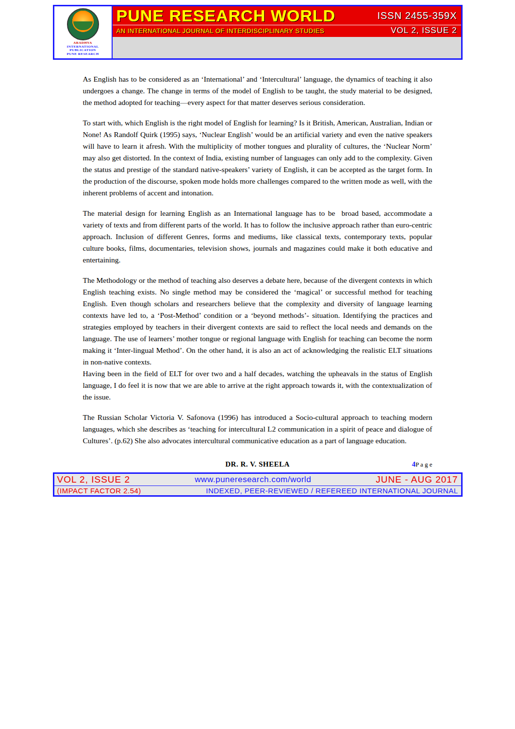ARADHYAINTERNATIONAL PUBLICATION PUNE RESEARCH
PUNE RESEARCH WORLD ISSN 2455-359X
AN INTERNATIONAL JOURNAL OF INTERDISCIPLINARY STUDIES VOL 2, ISSUE 2
As English has to be considered as an ‘International’ and ‘Intercultural’ language, the dynamics of teaching it also undergoes a change. The change in terms of the model of English to be taught, the study material to be designed, the method adopted for teaching—every aspect for that matter deserves serious consideration.
To start with, which English is the right model of English for learning? Is it British, American, Australian, Indian or None! As Randolf Quirk (1995) says, ‘Nuclear English’ would be an artificial variety and even the native speakers will have to learn it afresh. With the multiplicity of mother tongues and plurality of cultures, the ‘Nuclear Norm’ may also get distorted. In the context of India, existing number of languages can only add to the complexity. Given the status and prestige of the standard native-speakers’ variety of English, it can be accepted as the target form. In the production of the discourse, spoken mode holds more challenges compared to the written mode as well, with the inherent problems of accent and intonation.
The material design for learning English as an International language has to be broad based, accommodate a variety of texts and from different parts of the world. It has to follow the inclusive approach rather than euro-centric approach. Inclusion of different Genres, forms and mediums, like classical texts, contemporary texts, popular culture books, films, documentaries, television shows, journals and magazines could make it both educative and entertaining.
The Methodology or the method of teaching also deserves a debate here, because of the divergent contexts in which English teaching exists. No single method may be considered the ‘magical’ or successful method for teaching English. Even though scholars and researchers believe that the complexity and diversity of language learning contexts have led to, a ‘Post-Method’ condition or a ‘beyond methods’- situation. Identifying the practices and strategies employed by teachers in their divergent contexts are said to reflect the local needs and demands on the language. The use of learners’ mother tongue or regional language with English for teaching can become the norm making it ‘Inter-lingual Method’. On the other hand, it is also an act of acknowledging the realistic ELT situations in non-native contexts.
Having been in the field of ELT for over two and a half decades, watching the upheavals in the status of English language, I do feel it is now that we are able to arrive at the right approach towards it, with the contextualization of the issue.
The Russian Scholar Victoria V. Safonova (1996) has introduced a Socio-cultural approach to teaching modern languages, which she describes as ‘teaching for intercultural L2 communication in a spirit of peace and dialogue of Cultures’. (p.62) She also advocates intercultural communicative education as a part of language education.
DR. R. V. SHEELA 4 P a g e
VOL 2, ISSUE 2 www.puneresearch.com/world JUNE - AUG 2017
(IMPACT FACTOR 2.54) INDEXED, PEER-REVIEWED / REFEREED INTERNATIONAL JOURNAL